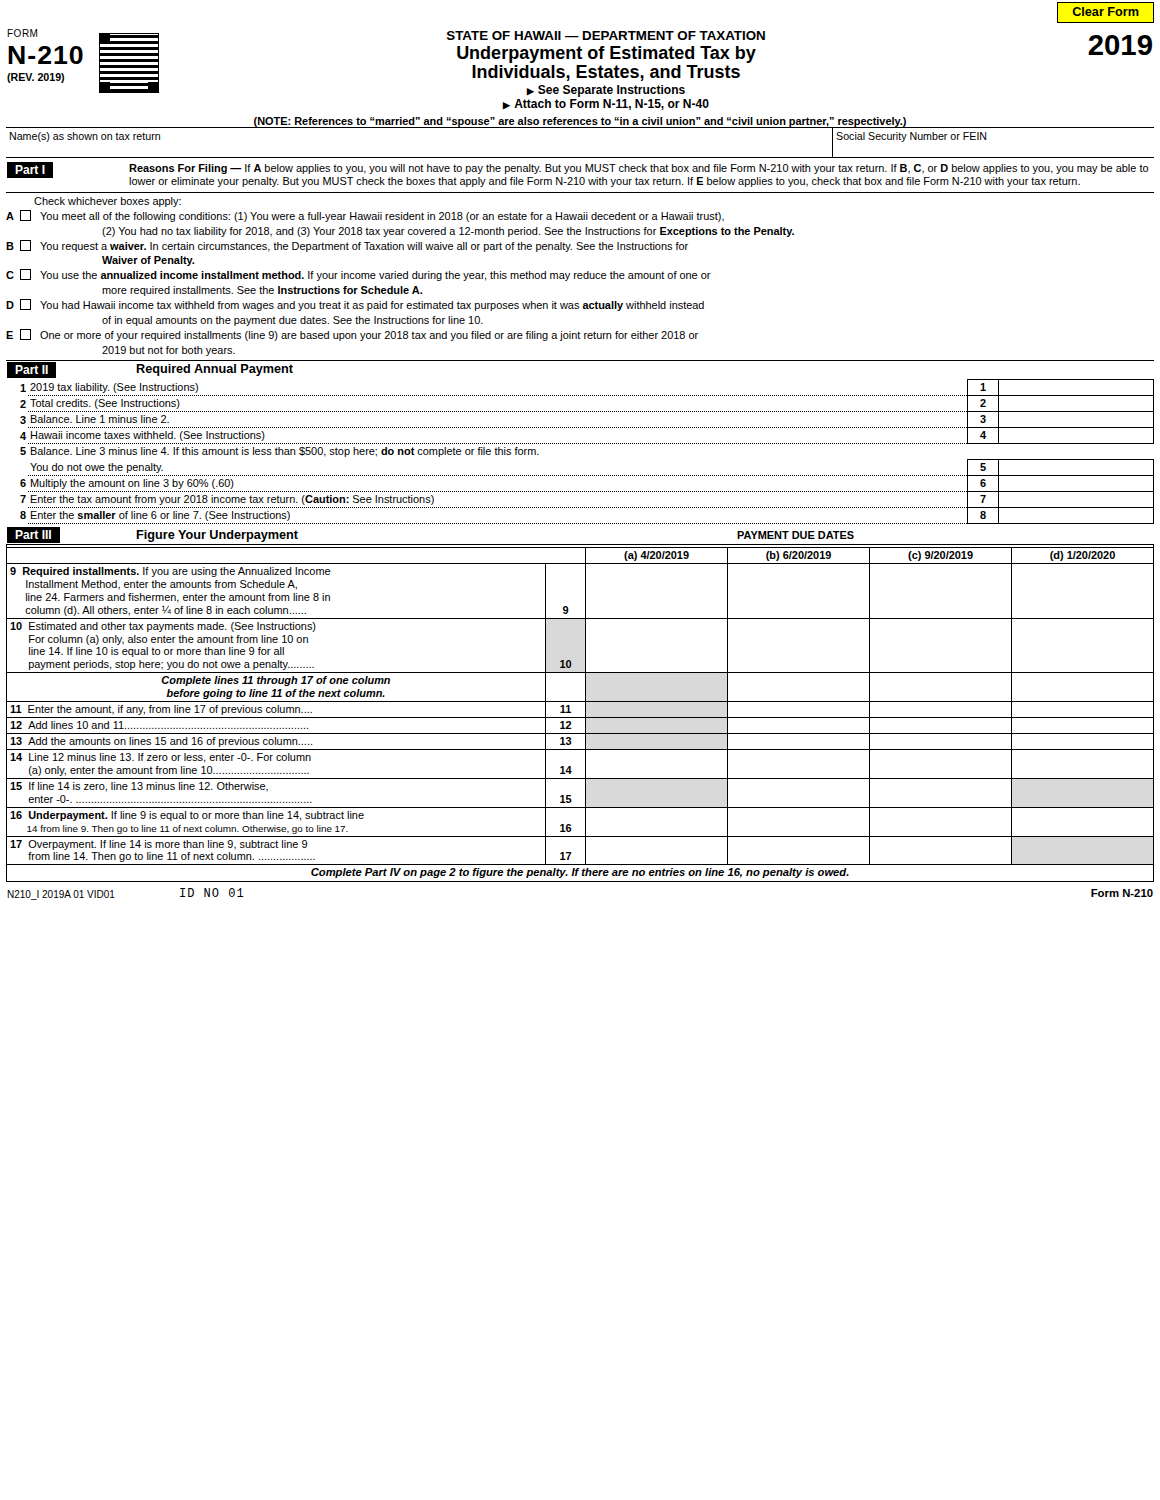Clear Form
| FORM N-210 (REV. 2019) | | STATE OF HAWAII — DEPARTMENT OF TAXATION Underpayment of Estimated Tax by Individuals, Estates, and Trusts See Separate Instructions Attach to Form N-11, N-15, or N-40 | 2019 |
(NOTE: References to “married” and “spouse” are also references to “in a civil union” and “civil union partner,” respectively.)
| Name(s) as shown on tax return | Social Security Number or FEIN |
| Part I | Reasons For Filing — If A below applies to you, you will not have to pay the penalty. But you MUST check that box and file Form N-210 with your tax return. If B , C , or D below applies to you, you may be able to lower or eliminate your penalty. But you MUST check the boxes that apply and file Form N-210 with your tax return. If E below applies to you, check that box and file Form N-210 with your tax return. |
Check whichever boxes apply:
A You meet all of the following conditions: (1) You were a full-year Hawaii resident in 2018 (or an estate for a Hawaii decedent or a Hawaii trust),
(2) You had no tax liability for 2018, and (3) Your 2018 tax year covered a 12-month period. See the Instructions for Exceptions to the Penalty.
B You request a waiver. In certain circumstances, the Department of Taxation will waive all or part of the penalty. See the Instructions for
Waiver of Penalty.
C You use the annualized income installment method. If your income varied during the year, this method may reduce the amount of one or
more required installments. See the Instructions for Schedule A.
D You had Hawaii income tax withheld from wages and you treat it as paid for estimated tax purposes when it was actually withheld instead
of in equal amounts on the payment due dates. See the Instructions for line 10.
E One or more of your required installments (line 9) are based upon your 2018 tax and you filed or are filing a joint return for either 2018 or
2019 but not for both years.
| Part II | Required Annual Payment |
| 1 | 2019 tax liability. (See Instructions) | 1 | |
| 2 | Total credits. (See Instructions) | 2 | |
| 3 | Balance. Line 1 minus line 2. | 3 | |
| 4 | Hawaii income taxes withheld. (See Instructions) | 4 | |
| 5 | Balance. Line 3 minus line 4. If this amount is less than $500, stop here; do not complete or file this form. |
| | You do not owe the penalty. | 5 | |
| 6 | Multiply the amount on line 3 by 60% (.60) | 6 | |
| 7 | Enter the tax amount from your 2018 income tax return. ( Caution: See Instructions) | 7 | |
| 8 | Enter the smaller of line 6 or line 7. (See Instructions) | 8 | |
| Part III | Figure Your Underpayment | PAYMENT DUE DATES |
| | | (a) 4/20/2019 | (b) 6/20/2019 | (c) 9/20/2019 | (d) 1/20/2020 |
| 9 Required installments. If you are using the Annualized Income Installment Method, enter the amounts from Schedule A, line 24. Farmers and fishermen, enter the amount from line 8 in column (d). All others, enter ¼ of line 8 in each column...... | 9 | | | | |
| 10 Estimated and other tax payments made. (See Instructions) For column (a) only, also enter the amount from line 10 on line 14. If line 10 is equal to or more than line 9 for all payment periods, stop here; you do not owe a penalty......... | 10 | | | | |
| Complete lines 11 through 17 of one column before going to line 11 of the next column. | | | | | |
| 11 Enter the amount, if any, from line 17 of previous column.... | 11 | | | | |
| 12 Add lines 10 and 11............................................................. | 12 | | | | |
| 13 Add the amounts on lines 15 and 16 of previous column..... | 13 | | | | |
| 14 Line 12 minus line 13. If zero or less, enter -0-. For column (a) only, enter the amount from line 10................................ | 14 | | | | |
| 15 If line 14 is zero, line 13 minus line 12. Otherwise, enter -0-. .............................................................................. | 15 | | | | |
| 16 Underpayment. If line 9 is equal to or more than line 14, subtract line 14 from line 9. Then go to line 11 of next column. Otherwise, go to line 17. | 16 | | | | |
| 17 Overpayment. If line 14 is more than line 9, subtract line 9 from line 14. Then go to line 11 of next column. ................... | 17 | | | | |
| Complete Part IV on page 2 to figure the penalty. If there are no entries on line 16, no penalty is owed. |
| N210_I 2019A 01 VID01 | ID NO 01 | Form N-210 |